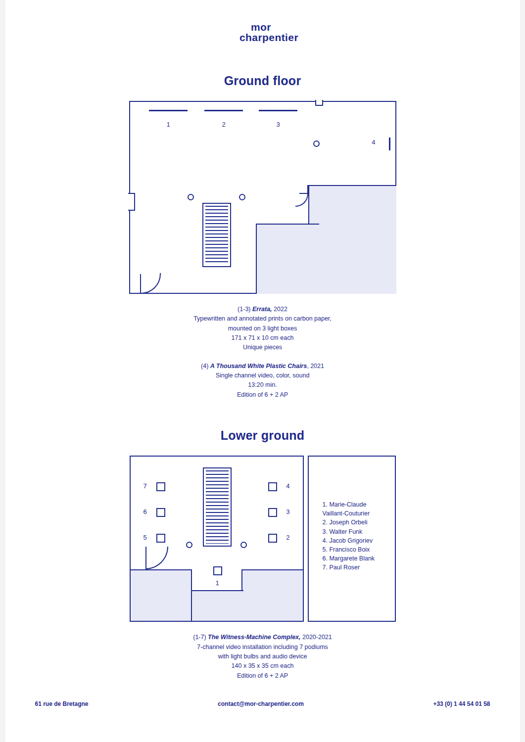mor charpentier
Ground floor
1 2 3 4
(1-3) Errata, 2022
Typewritten and annotated prints on carbon paper,
mounted on 3 light boxes
171 x 71 x 10 cm each
Unique pieces
(4) A Thousand White Plastic Chairs, 2021
Single channel video, color, sound
13:20 min.
Edition of 6 + 2 AP
Lower ground
7 6 5 4 3 2 1
1. Marie-Claude
Vaillant-Couturier
2. Joseph Orbeli
3. Walter Funk
4. Jacob Grigoriev
5. Francisco Boix
6. Margarete Blank
7. Paul Roser
(1-7) The Witness-Machine Complex, 2020-2021
7-channel video installation including 7 podiums
with light bulbs and audio device
140 x 35 x 35 cm each
Edition of 6 + 2 AP
61 rue de Bretagne
contact@mor-charpentier.com
+33 (0) 1 44 54 01 58